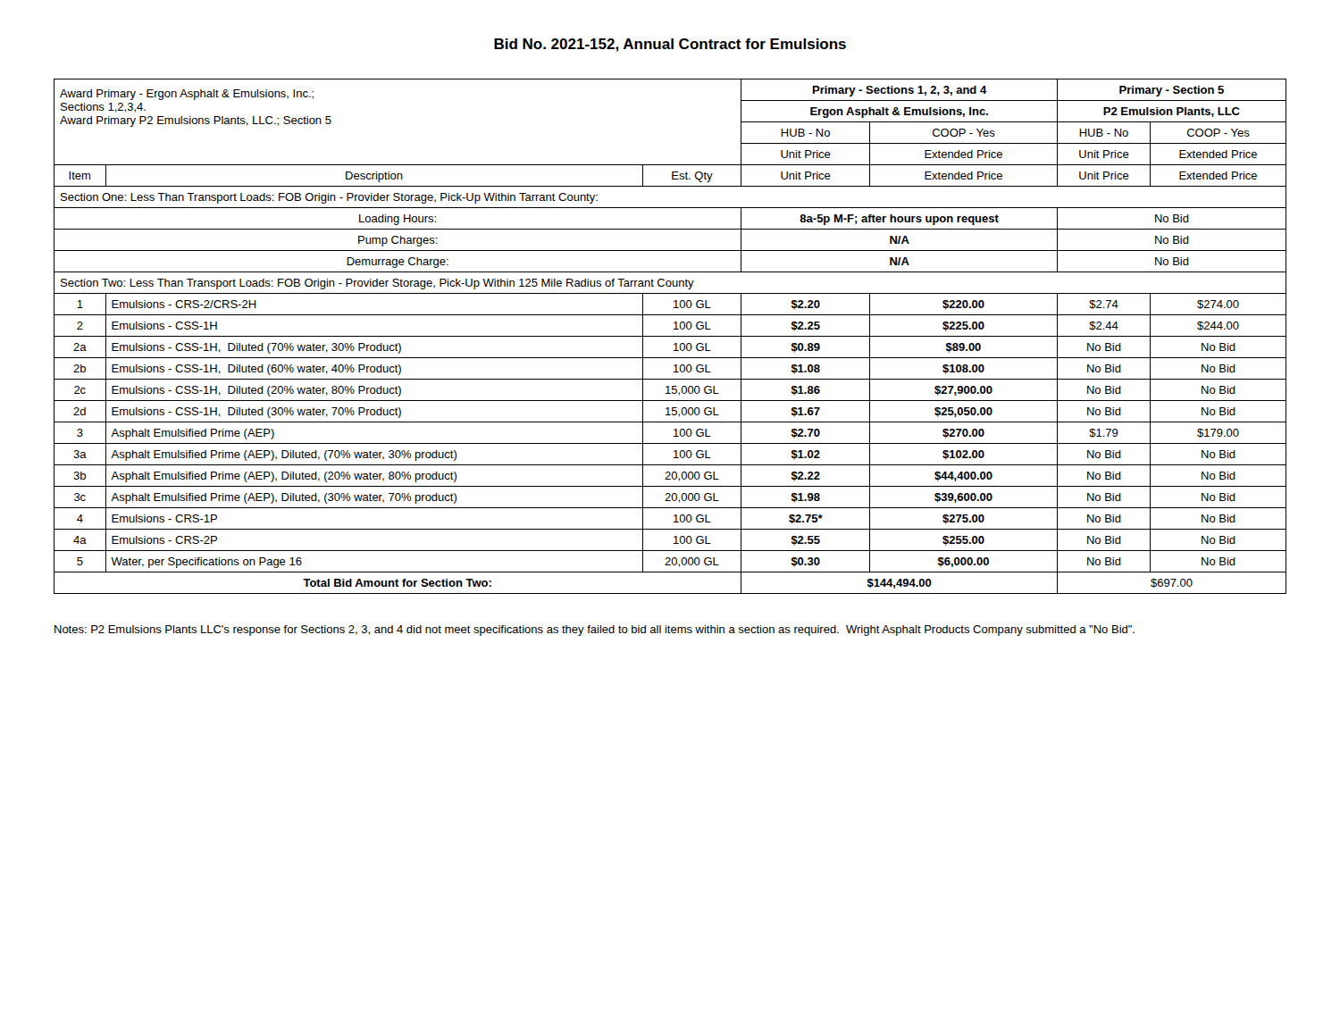Bid No. 2021-152, Annual Contract for Emulsions
| Award Primary - Ergon Asphalt & Emulsions, Inc.; Sections 1,2,3,4. Award Primary P2 Emulsions Plants, LLC.; Section 5 | Primary - Sections 1, 2, 3, and 4 | Primary - Section 5 |
| Ergon Asphalt & Emulsions, Inc. | P2 Emulsion Plants, LLC |
| HUB - No | COOP - Yes | HUB - No | COOP - Yes |
| Unit Price | Extended Price | Unit Price | Extended Price |
| Item | Description | Est. Qty | Unit Price | Extended Price | Unit Price | Extended Price |
| Section One: Less Than Transport Loads: FOB Origin - Provider Storage, Pick-Up Within Tarrant County: |
| Loading Hours: | 8a-5p M-F; after hours upon request | No Bid |
| Pump Charges: | N/A | No Bid |
| Demurrage Charge: | N/A | No Bid |
| Section Two: Less Than Transport Loads: FOB Origin - Provider Storage, Pick-Up Within 125 Mile Radius of Tarrant County |
| 1 | Emulsions - CRS-2/CRS-2H | 100 GL | $2.20 | $220.00 | $2.74 | $274.00 |
| 2 | Emulsions - CSS-1H | 100 GL | $2.25 | $225.00 | $2.44 | $244.00 |
| 2a | Emulsions - CSS-1H, Diluted (70% water, 30% Product) | 100 GL | $0.89 | $89.00 | No Bid | No Bid |
| 2b | Emulsions - CSS-1H, Diluted (60% water, 40% Product) | 100 GL | $1.08 | $108.00 | No Bid | No Bid |
| 2c | Emulsions - CSS-1H, Diluted (20% water, 80% Product) | 15,000 GL | $1.86 | $27,900.00 | No Bid | No Bid |
| 2d | Emulsions - CSS-1H, Diluted (30% water, 70% Product) | 15,000 GL | $1.67 | $25,050.00 | No Bid | No Bid |
| 3 | Asphalt Emulsified Prime (AEP) | 100 GL | $2.70 | $270.00 | $1.79 | $179.00 |
| 3a | Asphalt Emulsified Prime (AEP), Diluted, (70% water, 30% product) | 100 GL | $1.02 | $102.00 | No Bid | No Bid |
| 3b | Asphalt Emulsified Prime (AEP), Diluted, (20% water, 80% product) | 20,000 GL | $2.22 | $44,400.00 | No Bid | No Bid |
| 3c | Asphalt Emulsified Prime (AEP), Diluted, (30% water, 70% product) | 20,000 GL | $1.98 | $39,600.00 | No Bid | No Bid |
| 4 | Emulsions - CRS-1P | 100 GL | $2.75* | $275.00 | No Bid | No Bid |
| 4a | Emulsions - CRS-2P | 100 GL | $2.55 | $255.00 | No Bid | No Bid |
| 5 | Water, per Specifications on Page 16 | 20,000 GL | $0.30 | $6,000.00 | No Bid | No Bid |
| Total Bid Amount for Section Two: | $144,494.00 | $697.00 |
Notes: P2 Emulsions Plants LLC's response for Sections 2, 3, and 4 did not meet specifications as they failed to bid all items within a section as required. Wright Asphalt Products Company submitted a "No Bid".